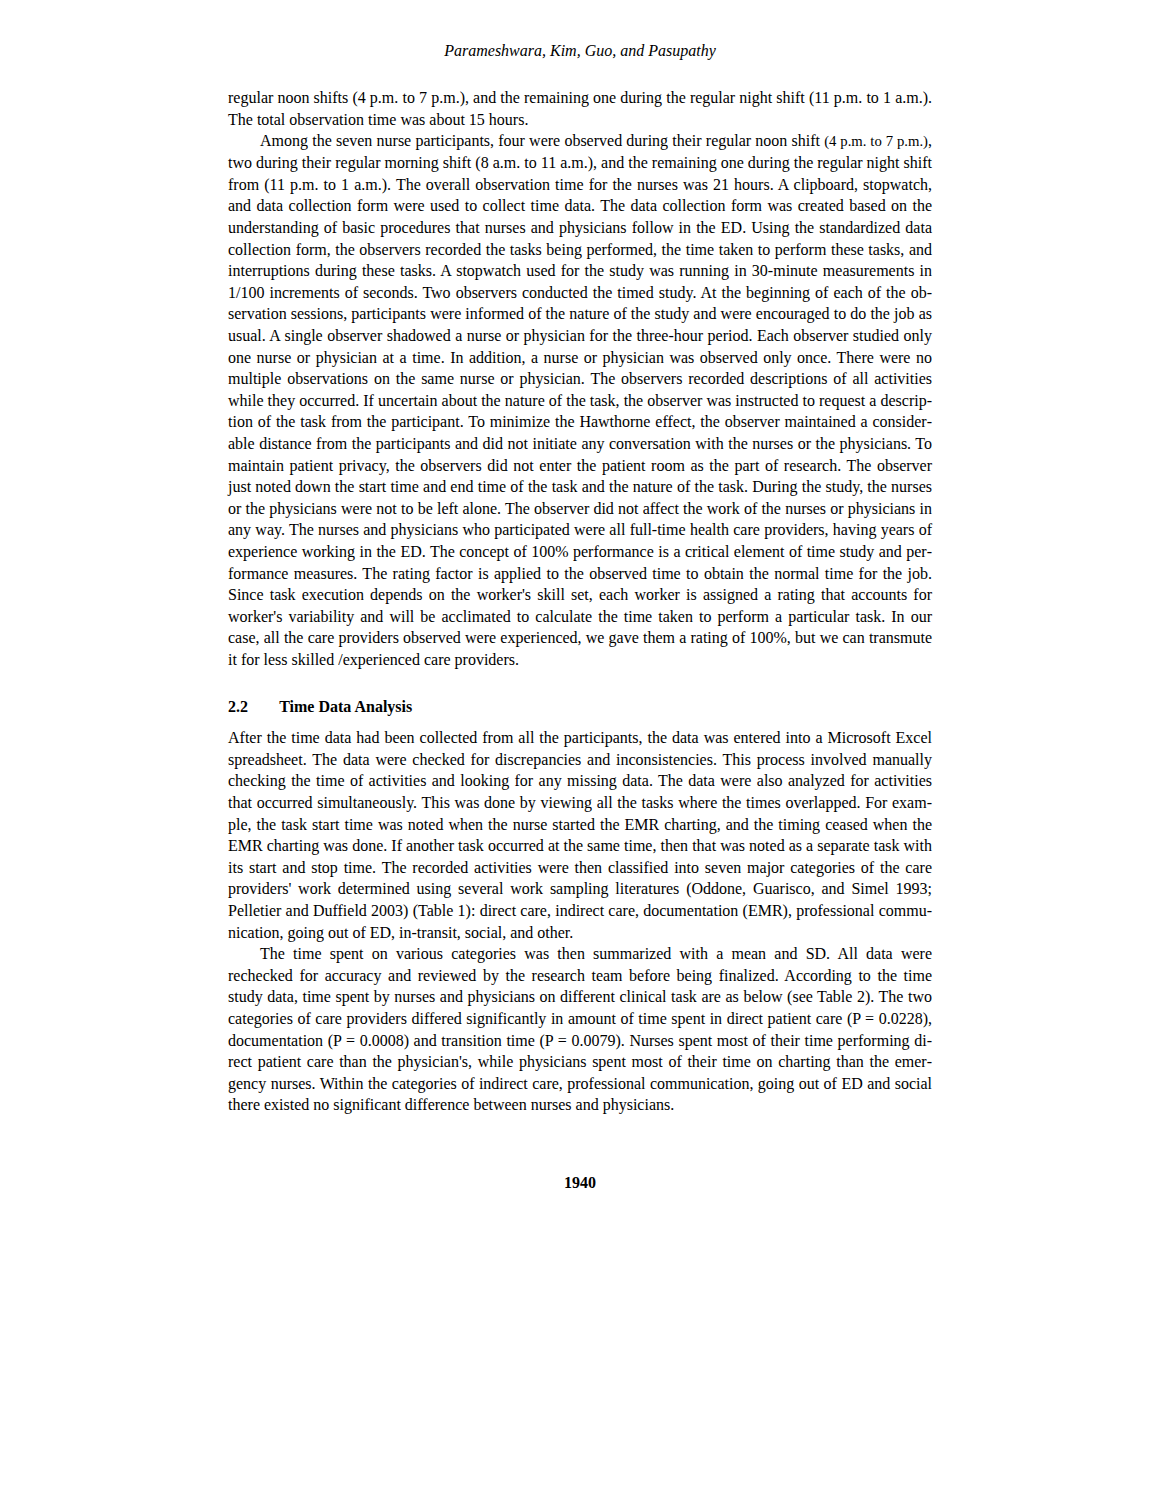Parameshwara, Kim, Guo, and Pasupathy
regular noon shifts (4 p.m. to 7 p.m.), and the remaining one during the regular night shift (11 p.m. to 1 a.m.). The total observation time was about 15 hours.
Among the seven nurse participants, four were observed during their regular noon shift (4 p.m. to 7 p.m.), two during their regular morning shift (8 a.m. to 11 a.m.), and the remaining one during the regular night shift from (11 p.m. to 1 a.m.). The overall observation time for the nurses was 21 hours. A clipboard, stopwatch, and data collection form were used to collect time data. The data collection form was created based on the understanding of basic procedures that nurses and physicians follow in the ED. Using the standardized data collection form, the observers recorded the tasks being performed, the time taken to perform these tasks, and interruptions during these tasks. A stopwatch used for the study was running in 30-minute measurements in 1/100 increments of seconds. Two observers conducted the timed study. At the beginning of each of the observation sessions, participants were informed of the nature of the study and were encouraged to do the job as usual. A single observer shadowed a nurse or physician for the three-hour period. Each observer studied only one nurse or physician at a time. In addition, a nurse or physician was observed only once. There were no multiple observations on the same nurse or physician. The observers recorded descriptions of all activities while they occurred. If uncertain about the nature of the task, the observer was instructed to request a description of the task from the participant. To minimize the Hawthorne effect, the observer maintained a considerable distance from the participants and did not initiate any conversation with the nurses or the physicians. To maintain patient privacy, the observers did not enter the patient room as the part of research. The observer just noted down the start time and end time of the task and the nature of the task. During the study, the nurses or the physicians were not to be left alone. The observer did not affect the work of the nurses or physicians in any way. The nurses and physicians who participated were all full-time health care providers, having years of experience working in the ED. The concept of 100% performance is a critical element of time study and performance measures. The rating factor is applied to the observed time to obtain the normal time for the job. Since task execution depends on the worker's skill set, each worker is assigned a rating that accounts for worker's variability and will be acclimated to calculate the time taken to perform a particular task. In our case, all the care providers observed were experienced, we gave them a rating of 100%, but we can transmute it for less skilled /experienced care providers.
2.2 Time Data Analysis
After the time data had been collected from all the participants, the data was entered into a Microsoft Excel spreadsheet. The data were checked for discrepancies and inconsistencies. This process involved manually checking the time of activities and looking for any missing data. The data were also analyzed for activities that occurred simultaneously. This was done by viewing all the tasks where the times overlapped. For example, the task start time was noted when the nurse started the EMR charting, and the timing ceased when the EMR charting was done. If another task occurred at the same time, then that was noted as a separate task with its start and stop time. The recorded activities were then classified into seven major categories of the care providers' work determined using several work sampling literatures (Oddone, Guarisco, and Simel 1993; Pelletier and Duffield 2003) (Table 1): direct care, indirect care, documentation (EMR), professional communication, going out of ED, in-transit, social, and other.
The time spent on various categories was then summarized with a mean and SD. All data were rechecked for accuracy and reviewed by the research team before being finalized. According to the time study data, time spent by nurses and physicians on different clinical task are as below (see Table 2). The two categories of care providers differed significantly in amount of time spent in direct patient care (P = 0.0228), documentation (P = 0.0008) and transition time (P = 0.0079). Nurses spent most of their time performing direct patient care than the physician's, while physicians spent most of their time on charting than the emergency nurses. Within the categories of indirect care, professional communication, going out of ED and social there existed no significant difference between nurses and physicians.
1940